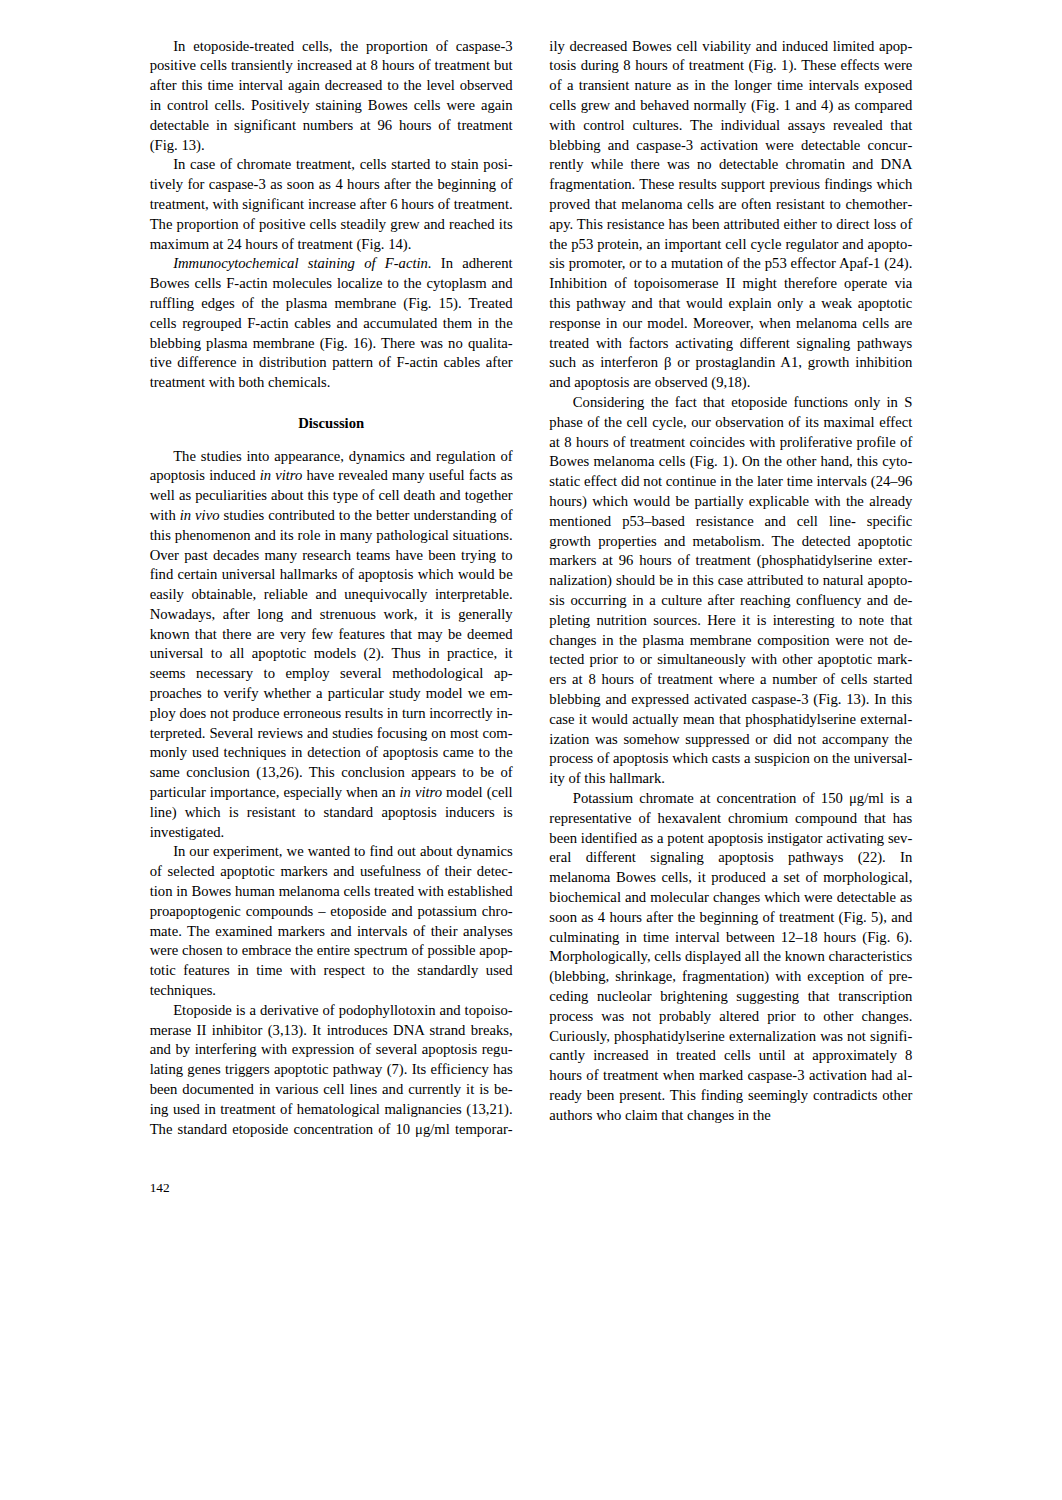In etoposide-treated cells, the proportion of caspase-3 positive cells transiently increased at 8 hours of treatment but after this time interval again decreased to the level observed in control cells. Positively staining Bowes cells were again detectable in significant numbers at 96 hours of treatment (Fig. 13).
In case of chromate treatment, cells started to stain positively for caspase-3 as soon as 4 hours after the beginning of treatment, with significant increase after 6 hours of treatment. The proportion of positive cells steadily grew and reached its maximum at 24 hours of treatment (Fig. 14).
Immunocytochemical staining of F-actin. In adherent Bowes cells F-actin molecules localize to the cytoplasm and ruffling edges of the plasma membrane (Fig. 15). Treated cells regrouped F-actin cables and accumulated them in the blebbing plasma membrane (Fig. 16). There was no qualitative difference in distribution pattern of F-actin cables after treatment with both chemicals.
Discussion
The studies into appearance, dynamics and regulation of apoptosis induced in vitro have revealed many useful facts as well as peculiarities about this type of cell death and together with in vivo studies contributed to the better understanding of this phenomenon and its role in many pathological situations. Over past decades many research teams have been trying to find certain universal hallmarks of apoptosis which would be easily obtainable, reliable and unequivocally interpretable. Nowadays, after long and strenuous work, it is generally known that there are very few features that may be deemed universal to all apoptotic models (2). Thus in practice, it seems necessary to employ several methodological approaches to verify whether a particular study model we employ does not produce erroneous results in turn incorrectly interpreted. Several reviews and studies focusing on most commonly used techniques in detection of apoptosis came to the same conclusion (13,26). This conclusion appears to be of particular importance, especially when an in vitro model (cell line) which is resistant to standard apoptosis inducers is investigated.
In our experiment, we wanted to find out about dynamics of selected apoptotic markers and usefulness of their detection in Bowes human melanoma cells treated with established proapoptogenic compounds – etoposide and potassium chromate. The examined markers and intervals of their analyses were chosen to embrace the entire spectrum of possible apoptotic features in time with respect to the standardly used techniques.
Etoposide is a derivative of podophyllotoxin and topoisomerase II inhibitor (3,13). It introduces DNA strand breaks, and by interfering with expression of several apoptosis regulating genes triggers apoptotic pathway (7). Its efficiency has been documented in various cell lines and currently it is being used in treatment of hematological malignancies (13,21). The standard etoposide concentration of 10 μg/ml temporarily decreased Bowes cell viability and induced limited apoptosis during 8 hours of treatment (Fig. 1). These effects were of a transient nature as in the longer time intervals exposed cells grew and behaved normally (Fig. 1 and 4) as compared with control cultures. The individual assays revealed that blebbing and caspase-3 activation were detectable concurrently while there was no detectable chromatin and DNA fragmentation. These results support previous findings which proved that melanoma cells are often resistant to chemotherapy. This resistance has been attributed either to direct loss of the p53 protein, an important cell cycle regulator and apoptosis promoter, or to a mutation of the p53 effector Apaf-1 (24). Inhibition of topoisomerase II might therefore operate via this pathway and that would explain only a weak apoptotic response in our model. Moreover, when melanoma cells are treated with factors activating different signaling pathways such as interferon β or prostaglandin A1, growth inhibition and apoptosis are observed (9,18).
Considering the fact that etoposide functions only in S phase of the cell cycle, our observation of its maximal effect at 8 hours of treatment coincides with proliferative profile of Bowes melanoma cells (Fig. 1). On the other hand, this cytostatic effect did not continue in the later time intervals (24–96 hours) which would be partially explicable with the already mentioned p53–based resistance and cell line- specific growth properties and metabolism. The detected apoptotic markers at 96 hours of treatment (phosphatidylserine externalization) should be in this case attributed to natural apoptosis occurring in a culture after reaching confluency and depleting nutrition sources. Here it is interesting to note that changes in the plasma membrane composition were not detected prior to or simultaneously with other apoptotic markers at 8 hours of treatment where a number of cells started blebbing and expressed activated caspase-3 (Fig. 13). In this case it would actually mean that phosphatidylserine externalization was somehow suppressed or did not accompany the process of apoptosis which casts a suspicion on the universality of this hallmark.
Potassium chromate at concentration of 150 μg/ml is a representative of hexavalent chromium compound that has been identified as a potent apoptosis instigator activating several different signaling apoptosis pathways (22). In melanoma Bowes cells, it produced a set of morphological, biochemical and molecular changes which were detectable as soon as 4 hours after the beginning of treatment (Fig. 5), and culminating in time interval between 12–18 hours (Fig. 6). Morphologically, cells displayed all the known characteristics (blebbing, shrinkage, fragmentation) with exception of preceding nucleolar brightening suggesting that transcription process was not probably altered prior to other changes. Curiously, phosphatidylserine externalization was not significantly increased in treated cells until at approximately 8 hours of treatment when marked caspase-3 activation had already been present. This finding seemingly contradicts other authors who claim that changes in the
142